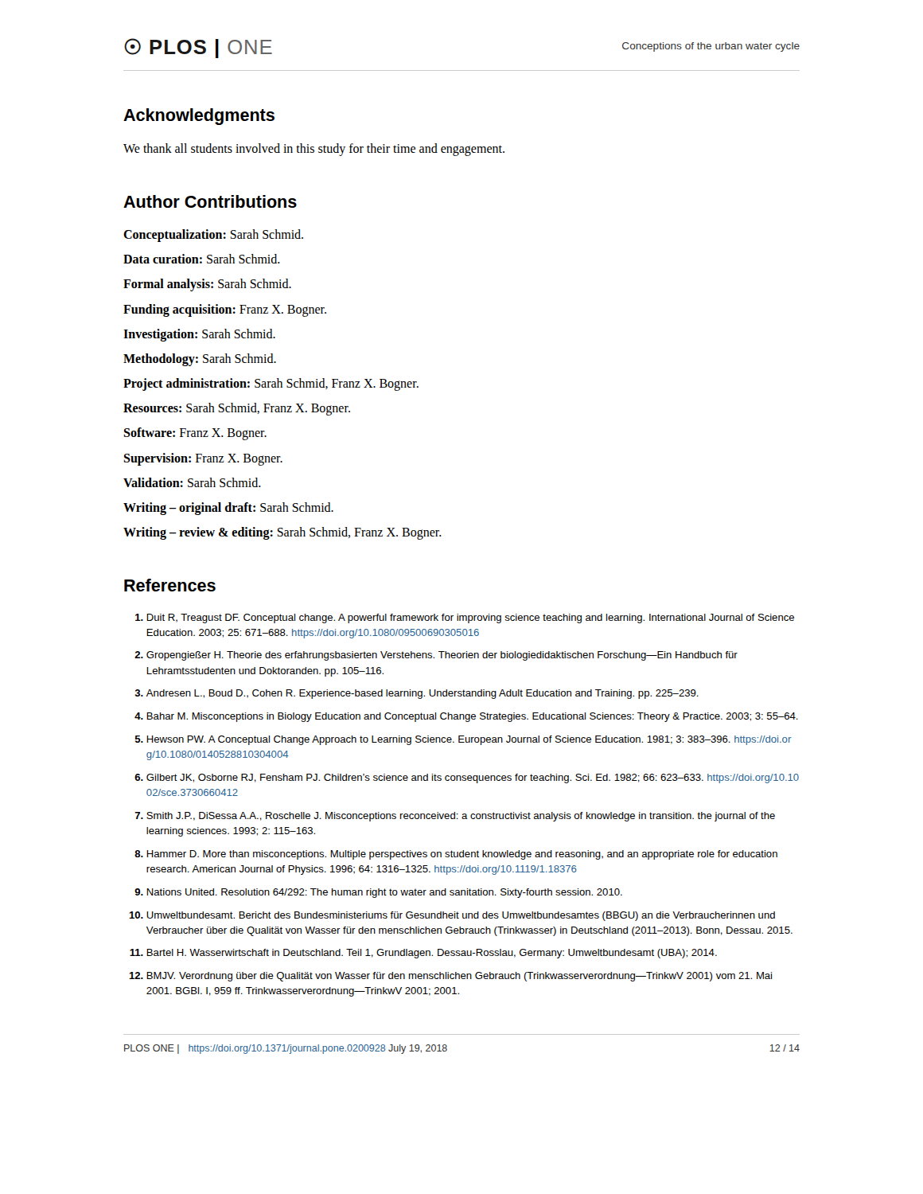☉ PLOS | ONE
Conceptions of the urban water cycle
Acknowledgments
We thank all students involved in this study for their time and engagement.
Author Contributions
Conceptualization: Sarah Schmid.
Data curation: Sarah Schmid.
Formal analysis: Sarah Schmid.
Funding acquisition: Franz X. Bogner.
Investigation: Sarah Schmid.
Methodology: Sarah Schmid.
Project administration: Sarah Schmid, Franz X. Bogner.
Resources: Sarah Schmid, Franz X. Bogner.
Software: Franz X. Bogner.
Supervision: Franz X. Bogner.
Validation: Sarah Schmid.
Writing – original draft: Sarah Schmid.
Writing – review & editing: Sarah Schmid, Franz X. Bogner.
References
Duit R, Treagust DF. Conceptual change. A powerful framework for improving science teaching and learning. International Journal of Science Education. 2003; 25: 671–688. https://doi.org/10.1080/09500690305016
Gropengießer H. Theorie des erfahrungsbasierten Verstehens. Theorien der biologiedidaktischen Forschung—Ein Handbuch für Lehramtsstudenten und Doktoranden. pp. 105–116.
Andresen L., Boud D., Cohen R. Experience-based learning. Understanding Adult Education and Training. pp. 225–239.
Bahar M. Misconceptions in Biology Education and Conceptual Change Strategies. Educational Sciences: Theory & Practice. 2003; 3: 55–64.
Hewson PW. A Conceptual Change Approach to Learning Science. European Journal of Science Education. 1981; 3: 383–396. https://doi.org/10.1080/0140528810304004
Gilbert JK, Osborne RJ, Fensham PJ. Children’s science and its consequences for teaching. Sci. Ed. 1982; 66: 623–633. https://doi.org/10.1002/sce.3730660412
Smith J.P., DiSessa A.A., Roschelle J. Misconceptions reconceived: a constructivist analysis of knowledge in transition. the journal of the learning sciences. 1993; 2: 115–163.
Hammer D. More than misconceptions. Multiple perspectives on student knowledge and reasoning, and an appropriate role for education research. American Journal of Physics. 1996; 64: 1316–1325. https://doi.org/10.1119/1.18376
Nations United. Resolution 64/292: The human right to water and sanitation. Sixty-fourth session. 2010.
Umweltbundesamt. Bericht des Bundesministeriums für Gesundheit und des Umweltbundesamtes (BBGU) an die Verbraucherinnen und Verbraucher über die Qualität von Wasser für den menschlichen Gebrauch (Trinkwasser) in Deutschland (2011–2013). Bonn, Dessau. 2015.
Bartel H. Wasserwirtschaft in Deutschland. Teil 1, Grundlagen. Dessau-Rosslau, Germany: Umweltbundesamt (UBA); 2014.
BMJV. Verordnung über die Qualität von Wasser für den menschlichen Gebrauch (Trinkwasserverordnung—TrinkwV 2001) vom 21. Mai 2001. BGBl. I, 959 ff. Trinkwasserverordnung—TrinkwV 2001; 2001.
PLOS ONE | https://doi.org/10.1371/journal.pone.0200928 July 19, 2018
12 / 14